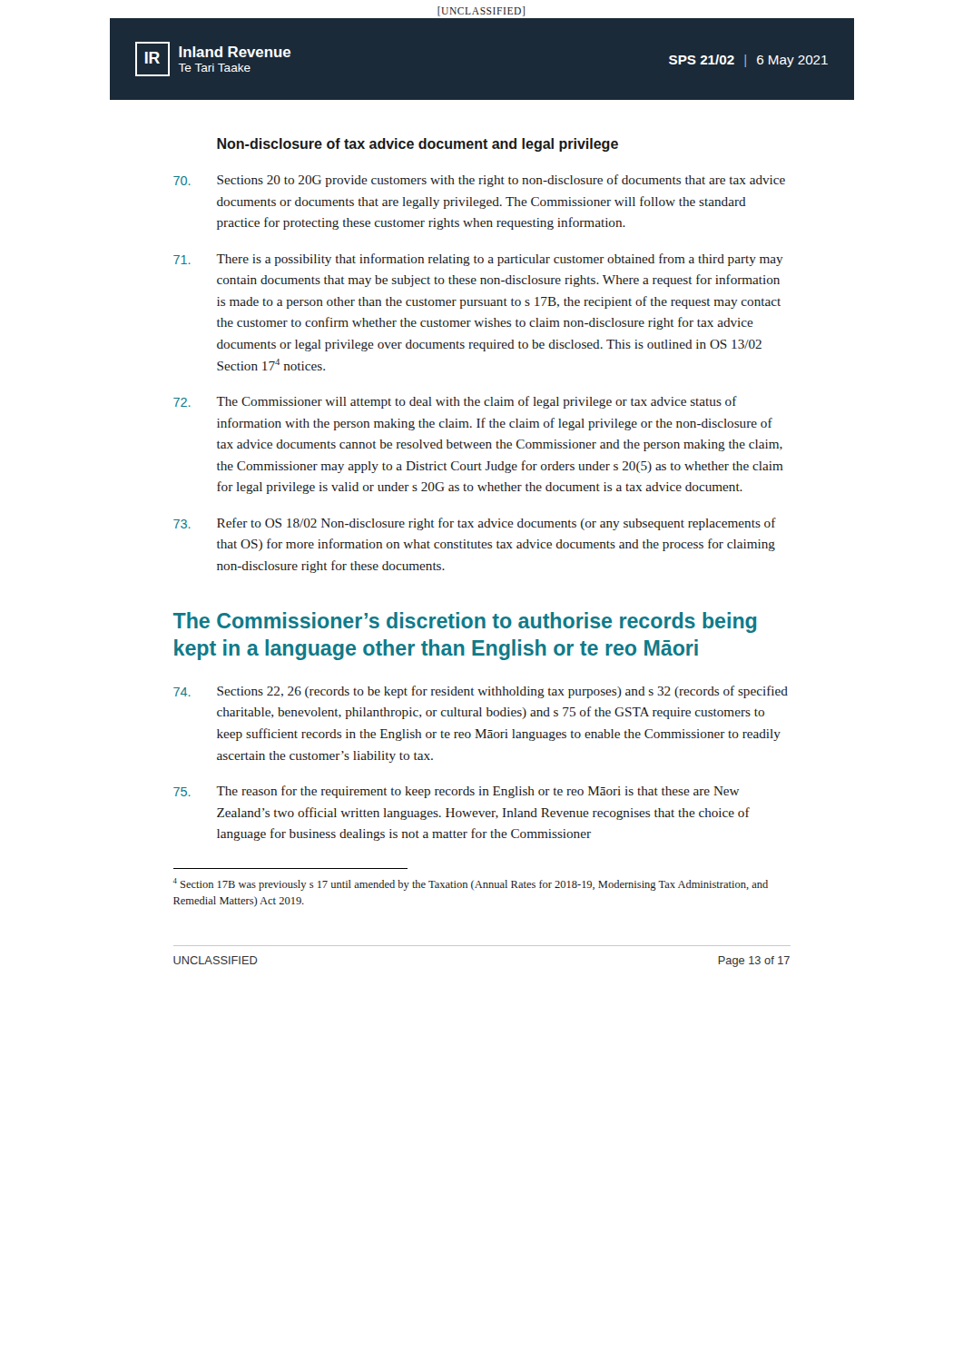[UNCLASSIFIED]
IR
Inland Revenue Te Tari Taake
SPS 21/02|6 May 2021
Non-disclosure of tax advice document and legal privilege
70. Sections 20 to 20G provide customers with the right to non-disclosure of documents that are tax advice documents or documents that are legally privileged. The Commissioner will follow the standard practice for protecting these customer rights when requesting information.
71. There is a possibility that information relating to a particular customer obtained from a third party may contain documents that may be subject to these non-disclosure rights. Where a request for information is made to a person other than the customer pursuant to s 17B, the recipient of the request may contact the customer to confirm whether the customer wishes to claim non-disclosure right for tax advice documents or legal privilege over documents required to be disclosed. This is outlined in OS 13/02 Section 174 notices.
72. The Commissioner will attempt to deal with the claim of legal privilege or tax advice status of information with the person making the claim. If the claim of legal privilege or the non-disclosure of tax advice documents cannot be resolved between the Commissioner and the person making the claim, the Commissioner may apply to a District Court Judge for orders under s 20(5) as to whether the claim for legal privilege is valid or under s 20G as to whether the document is a tax advice document.
73. Refer to OS 18/02 Non-disclosure right for tax advice documents (or any subsequent replacements of that OS) for more information on what constitutes tax advice documents and the process for claiming non-disclosure right for these documents.
The Commissioner’s discretion to authorise records being kept in a language other than English or te reo Māori
74. Sections 22, 26 (records to be kept for resident withholding tax purposes) and s 32 (records of specified charitable, benevolent, philanthropic, or cultural bodies) and s 75 of the GSTA require customers to keep sufficient records in the English or te reo Māori languages to enable the Commissioner to readily ascertain the customer’s liability to tax.
75. The reason for the requirement to keep records in English or te reo Māori is that these are New Zealand’s two official written languages. However, Inland Revenue recognises that the choice of language for business dealings is not a matter for the Commissioner
4 Section 17B was previously s 17 until amended by the Taxation (Annual Rates for 2018-19, Modernising Tax Administration, and Remedial Matters) Act 2019.
UNCLASSIFIED Page 13 of 17